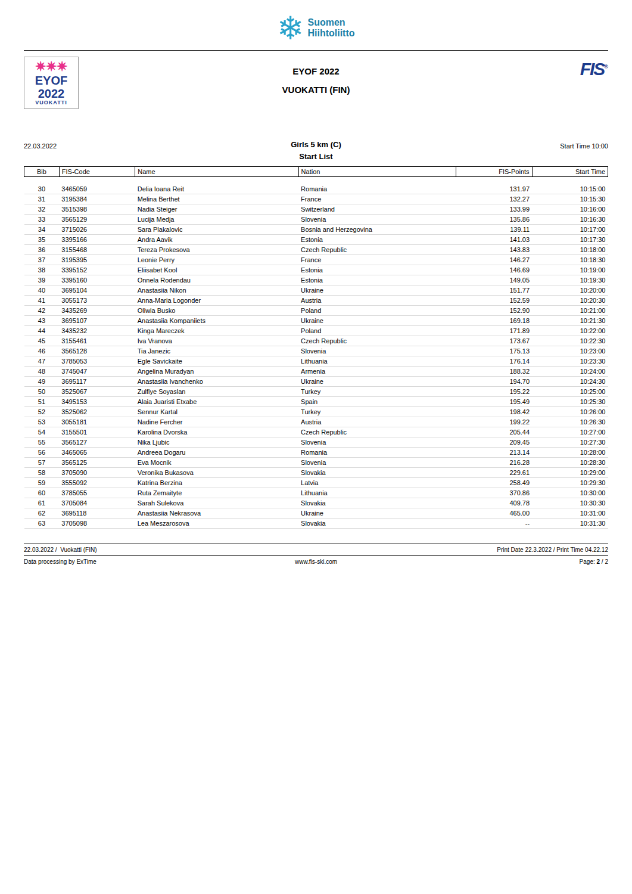❄Suomen
Hiihtoliitto
✷✷✷
EYOF
2022
VUOKATTI
FIS®
EYOF 2022
VUOKATTI (FIN)
22.03.2022
Start Time 10:00
Girls 5 km (C)
Start List
| Bib | FIS-Code | Name | Nation | FIS-Points | Start Time |
| --- | --- | --- | --- | --- | --- |
| 30 | 3465059 | Delia Ioana Reit | Romania | 131.97 | 10:15:00 |
| 31 | 3195384 | Melina Berthet | France | 132.27 | 10:15:30 |
| 32 | 3515398 | Nadia Steiger | Switzerland | 133.99 | 10:16:00 |
| 33 | 3565129 | Lucija Medja | Slovenia | 135.86 | 10:16:30 |
| 34 | 3715026 | Sara Plakalovic | Bosnia and Herzegovina | 139.11 | 10:17:00 |
| 35 | 3395166 | Andra Aavik | Estonia | 141.03 | 10:17:30 |
| 36 | 3155468 | Tereza Prokesova | Czech Republic | 143.83 | 10:18:00 |
| 37 | 3195395 | Leonie Perry | France | 146.27 | 10:18:30 |
| 38 | 3395152 | Eliisabet Kool | Estonia | 146.69 | 10:19:00 |
| 39 | 3395160 | Onnela Rodendau | Estonia | 149.05 | 10:19:30 |
| 40 | 3695104 | Anastasiia Nikon | Ukraine | 151.77 | 10:20:00 |
| 41 | 3055173 | Anna-Maria Logonder | Austria | 152.59 | 10:20:30 |
| 42 | 3435269 | Oliwia Busko | Poland | 152.90 | 10:21:00 |
| 43 | 3695107 | Anastasiia Kompaniiets | Ukraine | 169.18 | 10:21:30 |
| 44 | 3435232 | Kinga Mareczek | Poland | 171.89 | 10:22:00 |
| 45 | 3155461 | Iva Vranova | Czech Republic | 173.67 | 10:22:30 |
| 46 | 3565128 | Tia Janezic | Slovenia | 175.13 | 10:23:00 |
| 47 | 3785053 | Egle Savickaite | Lithuania | 176.14 | 10:23:30 |
| 48 | 3745047 | Angelina Muradyan | Armenia | 188.32 | 10:24:00 |
| 49 | 3695117 | Anastasiia Ivanchenko | Ukraine | 194.70 | 10:24:30 |
| 50 | 3525067 | Zulfiye Soyaslan | Turkey | 195.22 | 10:25:00 |
| 51 | 3495153 | Alaia Juaristi Etxabe | Spain | 195.49 | 10:25:30 |
| 52 | 3525062 | Sennur Kartal | Turkey | 198.42 | 10:26:00 |
| 53 | 3055181 | Nadine Fercher | Austria | 199.22 | 10:26:30 |
| 54 | 3155501 | Karolina Dvorska | Czech Republic | 205.44 | 10:27:00 |
| 55 | 3565127 | Nika Ljubic | Slovenia | 209.45 | 10:27:30 |
| 56 | 3465065 | Andreea Dogaru | Romania | 213.14 | 10:28:00 |
| 57 | 3565125 | Eva Mocnik | Slovenia | 216.28 | 10:28:30 |
| 58 | 3705090 | Veronika Bukasova | Slovakia | 229.61 | 10:29:00 |
| 59 | 3555092 | Katrina Berzina | Latvia | 258.49 | 10:29:30 |
| 60 | 3785055 | Ruta Zemaityte | Lithuania | 370.86 | 10:30:00 |
| 61 | 3705084 | Sarah Sulekova | Slovakia | 409.78 | 10:30:30 |
| 62 | 3695118 | Anastasiia Nekrasova | Ukraine | 465.00 | 10:31:00 |
| 63 | 3705098 | Lea Meszarosova | Slovakia | -- | 10:31:30 |
22.03.2022 / Vuokatti (FIN)
Print Date 22.3.2022 / Print Time 04.22.12
Data processing by ExTime
www.fis-ski.com
Page: 2 / 2